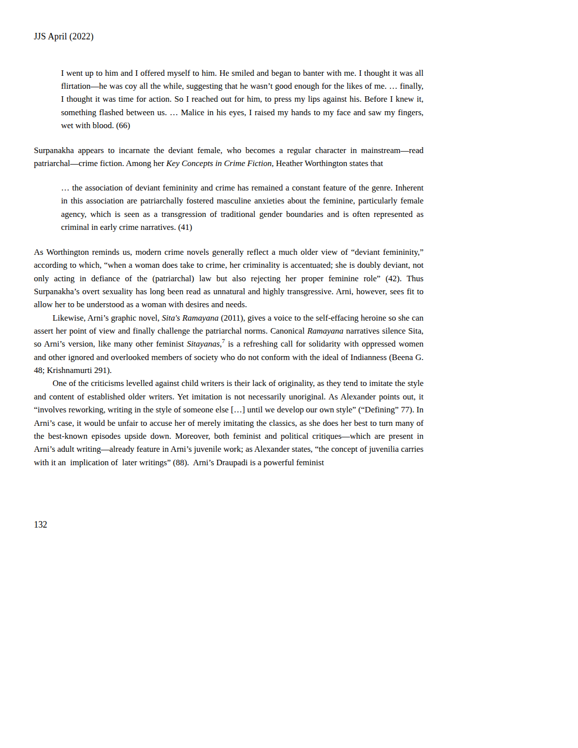JJS April (2022)
I went up to him and I offered myself to him. He smiled and began to banter with me. I thought it was all flirtation—he was coy all the while, suggesting that he wasn’t good enough for the likes of me. … finally, I thought it was time for action. So I reached out for him, to press my lips against his. Before I knew it, something flashed between us. … Malice in his eyes, I raised my hands to my face and saw my fingers, wet with blood. (66)
Surpanakha appears to incarnate the deviant female, who becomes a regular character in mainstream—read patriarchal—crime fiction. Among her Key Concepts in Crime Fiction, Heather Worthington states that
… the association of deviant femininity and crime has remained a constant feature of the genre. Inherent in this association are patriarchally fostered masculine anxieties about the feminine, particularly female agency, which is seen as a transgression of traditional gender boundaries and is often represented as criminal in early crime narratives. (41)
As Worthington reminds us, modern crime novels generally reflect a much older view of “deviant femininity,” according to which, “when a woman does take to crime, her criminality is accentuated; she is doubly deviant, not only acting in defiance of the (patriarchal) law but also rejecting her proper feminine role” (42). Thus Surpanakha’s overt sexuality has long been read as unnatural and highly transgressive. Arni, however, sees fit to allow her to be understood as a woman with desires and needs.
Likewise, Arni’s graphic novel, Sita's Ramayana (2011), gives a voice to the self-effacing heroine so she can assert her point of view and finally challenge the patriarchal norms. Canonical Ramayana narratives silence Sita, so Arni’s version, like many other feminist Sitayanas,7 is a refreshing call for solidarity with oppressed women and other ignored and overlooked members of society who do not conform with the ideal of Indianness (Beena G. 48; Krishnamurti 291).
One of the criticisms levelled against child writers is their lack of originality, as they tend to imitate the style and content of established older writers. Yet imitation is not necessarily unoriginal. As Alexander points out, it “involves reworking, writing in the style of someone else […] until we develop our own style” (“Defining” 77). In Arni’s case, it would be unfair to accuse her of merely imitating the classics, as she does her best to turn many of the best-known episodes upside down. Moreover, both feminist and political critiques—which are present in Arni’s adult writing—already feature in Arni’s juvenile work; as Alexander states, “the concept of juvenilia carries with it an implication of later writings” (88). Arni’s Draupadi is a powerful feminist
132